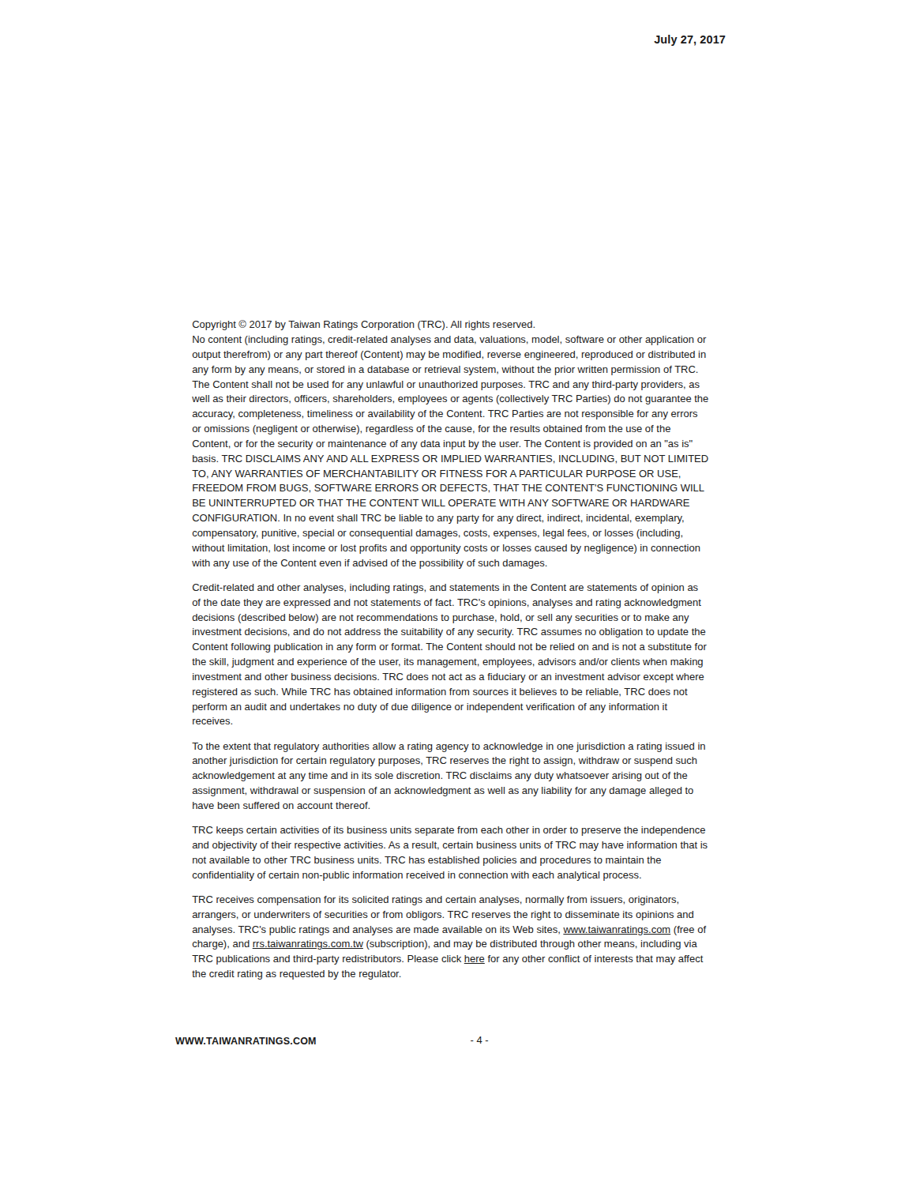July 27, 2017
Copyright © 2017 by Taiwan Ratings Corporation (TRC). All rights reserved.
No content (including ratings, credit-related analyses and data, valuations, model, software or other application or output therefrom) or any part thereof (Content) may be modified, reverse engineered, reproduced or distributed in any form by any means, or stored in a database or retrieval system, without the prior written permission of TRC. The Content shall not be used for any unlawful or unauthorized purposes. TRC and any third-party providers, as well as their directors, officers, shareholders, employees or agents (collectively TRC Parties) do not guarantee the accuracy, completeness, timeliness or availability of the Content. TRC Parties are not responsible for any errors or omissions (negligent or otherwise), regardless of the cause, for the results obtained from the use of the Content, or for the security or maintenance of any data input by the user. The Content is provided on an "as is" basis. TRC DISCLAIMS ANY AND ALL EXPRESS OR IMPLIED WARRANTIES, INCLUDING, BUT NOT LIMITED TO, ANY WARRANTIES OF MERCHANTABILITY OR FITNESS FOR A PARTICULAR PURPOSE OR USE, FREEDOM FROM BUGS, SOFTWARE ERRORS OR DEFECTS, THAT THE CONTENT'S FUNCTIONING WILL BE UNINTERRUPTED OR THAT THE CONTENT WILL OPERATE WITH ANY SOFTWARE OR HARDWARE CONFIGURATION. In no event shall TRC be liable to any party for any direct, indirect, incidental, exemplary, compensatory, punitive, special or consequential damages, costs, expenses, legal fees, or losses (including, without limitation, lost income or lost profits and opportunity costs or losses caused by negligence) in connection with any use of the Content even if advised of the possibility of such damages.
Credit-related and other analyses, including ratings, and statements in the Content are statements of opinion as of the date they are expressed and not statements of fact. TRC's opinions, analyses and rating acknowledgment decisions (described below) are not recommendations to purchase, hold, or sell any securities or to make any investment decisions, and do not address the suitability of any security. TRC assumes no obligation to update the Content following publication in any form or format. The Content should not be relied on and is not a substitute for the skill, judgment and experience of the user, its management, employees, advisors and/or clients when making investment and other business decisions. TRC does not act as a fiduciary or an investment advisor except where registered as such. While TRC has obtained information from sources it believes to be reliable, TRC does not perform an audit and undertakes no duty of due diligence or independent verification of any information it receives.
To the extent that regulatory authorities allow a rating agency to acknowledge in one jurisdiction a rating issued in another jurisdiction for certain regulatory purposes, TRC reserves the right to assign, withdraw or suspend such acknowledgement at any time and in its sole discretion. TRC disclaims any duty whatsoever arising out of the assignment, withdrawal or suspension of an acknowledgment as well as any liability for any damage alleged to have been suffered on account thereof.
TRC keeps certain activities of its business units separate from each other in order to preserve the independence and objectivity of their respective activities. As a result, certain business units of TRC may have information that is not available to other TRC business units. TRC has established policies and procedures to maintain the confidentiality of certain non-public information received in connection with each analytical process.
TRC receives compensation for its solicited ratings and certain analyses, normally from issuers, originators, arrangers, or underwriters of securities or from obligors. TRC reserves the right to disseminate its opinions and analyses. TRC's public ratings and analyses are made available on its Web sites, www.taiwanratings.com (free of charge), and rrs.taiwanratings.com.tw (subscription), and may be distributed through other means, including via TRC publications and third-party redistributors. Please click here for any other conflict of interests that may affect the credit rating as requested by the regulator.
WWW.TAIWANRATINGS.COM
- 4 -